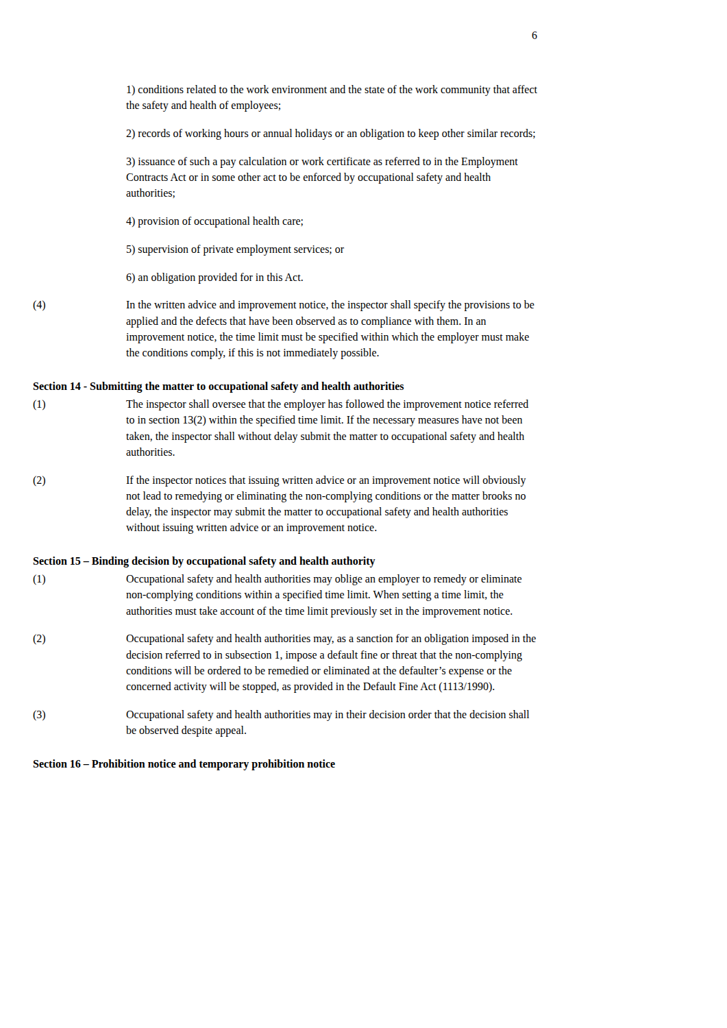6
1) conditions related to the work environment and the state of the work community that affect the safety and health of employees;
2) records of working hours or annual holidays or an obligation to keep other similar records;
3) issuance of such a pay calculation or work certificate as referred to in the Employment Contracts Act or in some other act to be enforced by occupational safety and health authorities;
4) provision of occupational health care;
5) supervision of private employment services; or
6) an obligation provided for in this Act.
(4)
In the written advice and improvement notice, the inspector shall specify the provisions to be applied and the defects that have been observed as to compliance with them. In an improvement notice, the time limit must be specified within which the employer must make the conditions comply, if this is not immediately possible.
Section 14 - Submitting the matter to occupational safety and health authorities
(1)
The inspector shall oversee that the employer has followed the improvement notice referred to in section 13(2) within the specified time limit. If the necessary measures have not been taken, the inspector shall without delay submit the matter to occupational safety and health authorities.
(2)
If the inspector notices that issuing written advice or an improvement notice will obviously not lead to remedying or eliminating the non-complying conditions or the matter brooks no delay, the inspector may submit the matter to occupational safety and health authorities without issuing written advice or an improvement notice.
Section 15 – Binding decision by occupational safety and health authority
(1)
Occupational safety and health authorities may oblige an employer to remedy or eliminate non-complying conditions within a specified time limit. When setting a time limit, the authorities must take account of the time limit previously set in the improvement notice.
(2)
Occupational safety and health authorities may, as a sanction for an obligation imposed in the decision referred to in subsection 1, impose a default fine or threat that the non-complying conditions will be ordered to be remedied or eliminated at the defaulter’s expense or the concerned activity will be stopped, as provided in the Default Fine Act (1113/1990).
(3)
Occupational safety and health authorities may in their decision order that the decision shall be observed despite appeal.
Section 16 – Prohibition notice and temporary prohibition notice